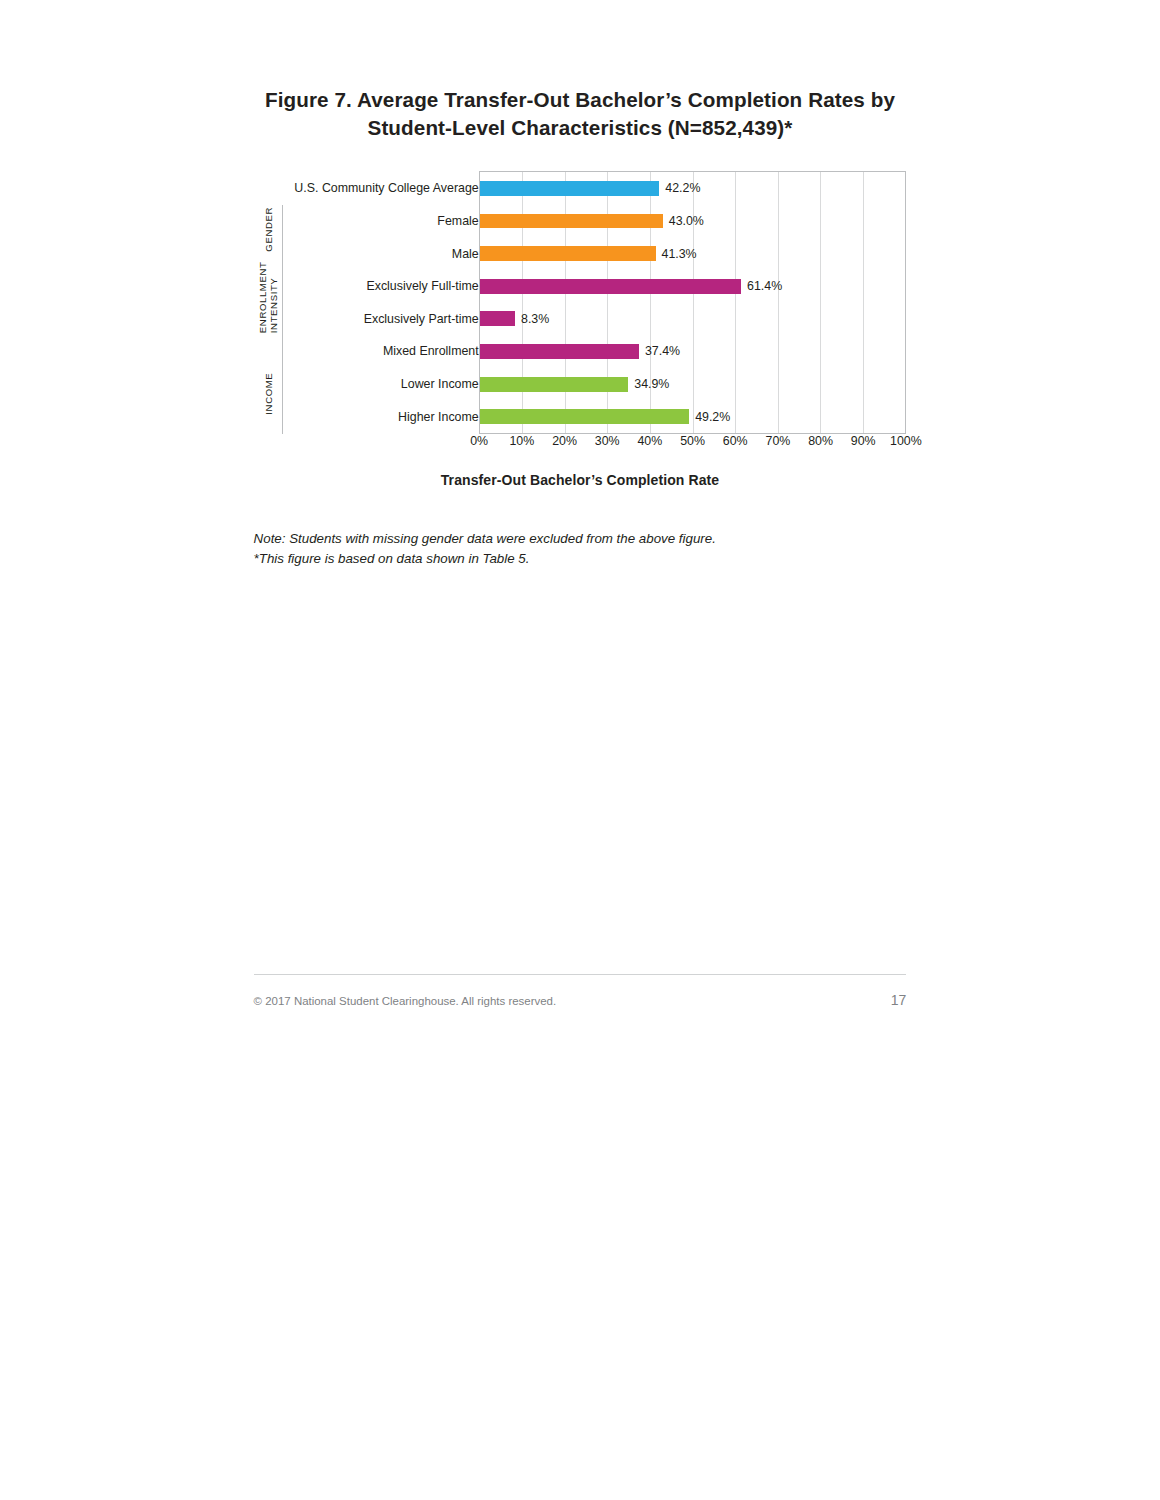Figure 7. Average Transfer-Out Bachelor’s Completion Rates by
Student-Level Characteristics (N=852,439)*
| | U.S. Community College Average | 42.2% |
| GENDER | Female | 43.0% |
| Male | 41.3% |
| ENROLLMENT INTENSITY | Exclusively Full-time | 61.4% |
| Exclusively Part-time | 8.3% |
| Mixed Enrollment | 37.4% |
| INCOME | Lower Income | 34.9% |
| Higher Income | 49.2% |
| | | 0% 10% 20% 30% 40% 50% 60% 70% 80% 90% 100% |
Transfer-Out Bachelor’s Completion Rate
Note: Students with missing gender data were excluded from the above figure.
*This figure is based on data shown in Table 5.
© 2017 National Student Clearinghouse. All rights reserved.
17